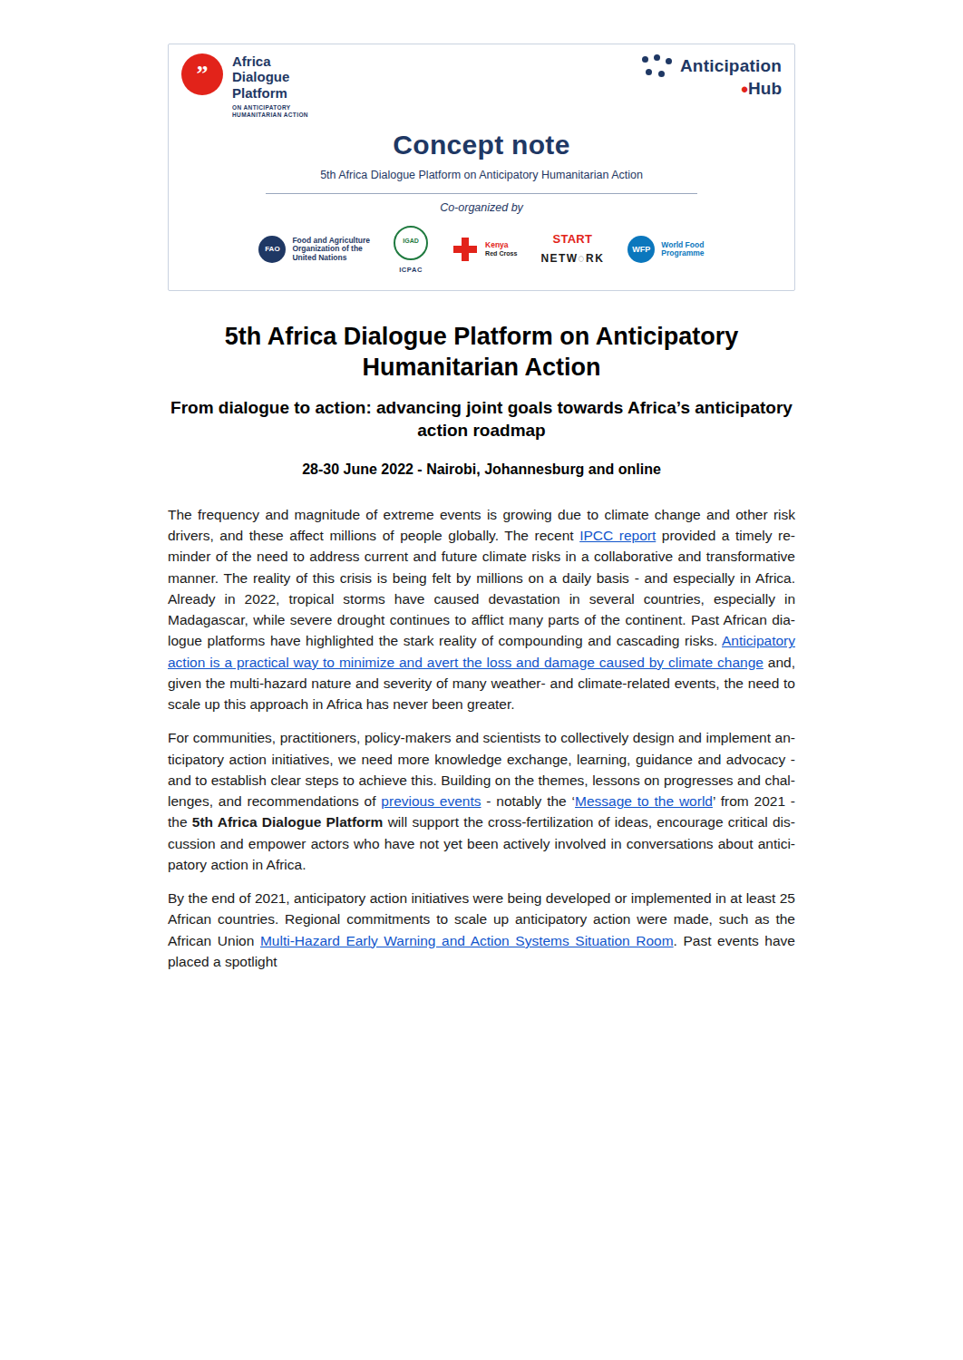”
Africa
Dialogue
Platform ON ANTICIPATORY
HUMANITARIAN ACTION
Anticipation
•Hub
Concept note
5th Africa Dialogue Platform on Anticipatory Humanitarian Action
Co-organized by
FAO Food and Agriculture
Organization of the
United Nations
IGAD ICPAC
Kenya
Red Cross
START NETW◌RK
WFP World Food
Programme
5th Africa Dialogue Platform on Anticipatory Humanitarian Action
From dialogue to action: advancing joint goals towards Africa’s anticipatory action roadmap
28-30 June 2022 - Nairobi, Johannesburg and online
The frequency and magnitude of extreme events is growing due to climate change and other risk drivers, and these affect millions of people globally. The recent IPCC report provided a timely reminder of the need to address current and future climate risks in a collaborative and transformative manner. The reality of this crisis is being felt by millions on a daily basis - and especially in Africa. Already in 2022, tropical storms have caused devastation in several countries, especially in Madagascar, while severe drought continues to afflict many parts of the continent. Past African dialogue platforms have highlighted the stark reality of compounding and cascading risks. Anticipatory action is a practical way to minimize and avert the loss and damage caused by climate change and, given the multi-hazard nature and severity of many weather- and climate-related events, the need to scale up this approach in Africa has never been greater.
For communities, practitioners, policy-makers and scientists to collectively design and implement anticipatory action initiatives, we need more knowledge exchange, learning, guidance and advocacy - and to establish clear steps to achieve this. Building on the themes, lessons on progresses and challenges, and recommendations of previous events - notably the ‘Message to the world’ from 2021 - the 5th Africa Dialogue Platform will support the cross-fertilization of ideas, encourage critical discussion and empower actors who have not yet been actively involved in conversations about anticipatory action in Africa.
By the end of 2021, anticipatory action initiatives were being developed or implemented in at least 25 African countries. Regional commitments to scale up anticipatory action were made, such as the African Union Multi-Hazard Early Warning and Action Systems Situation Room. Past events have placed a spotlight